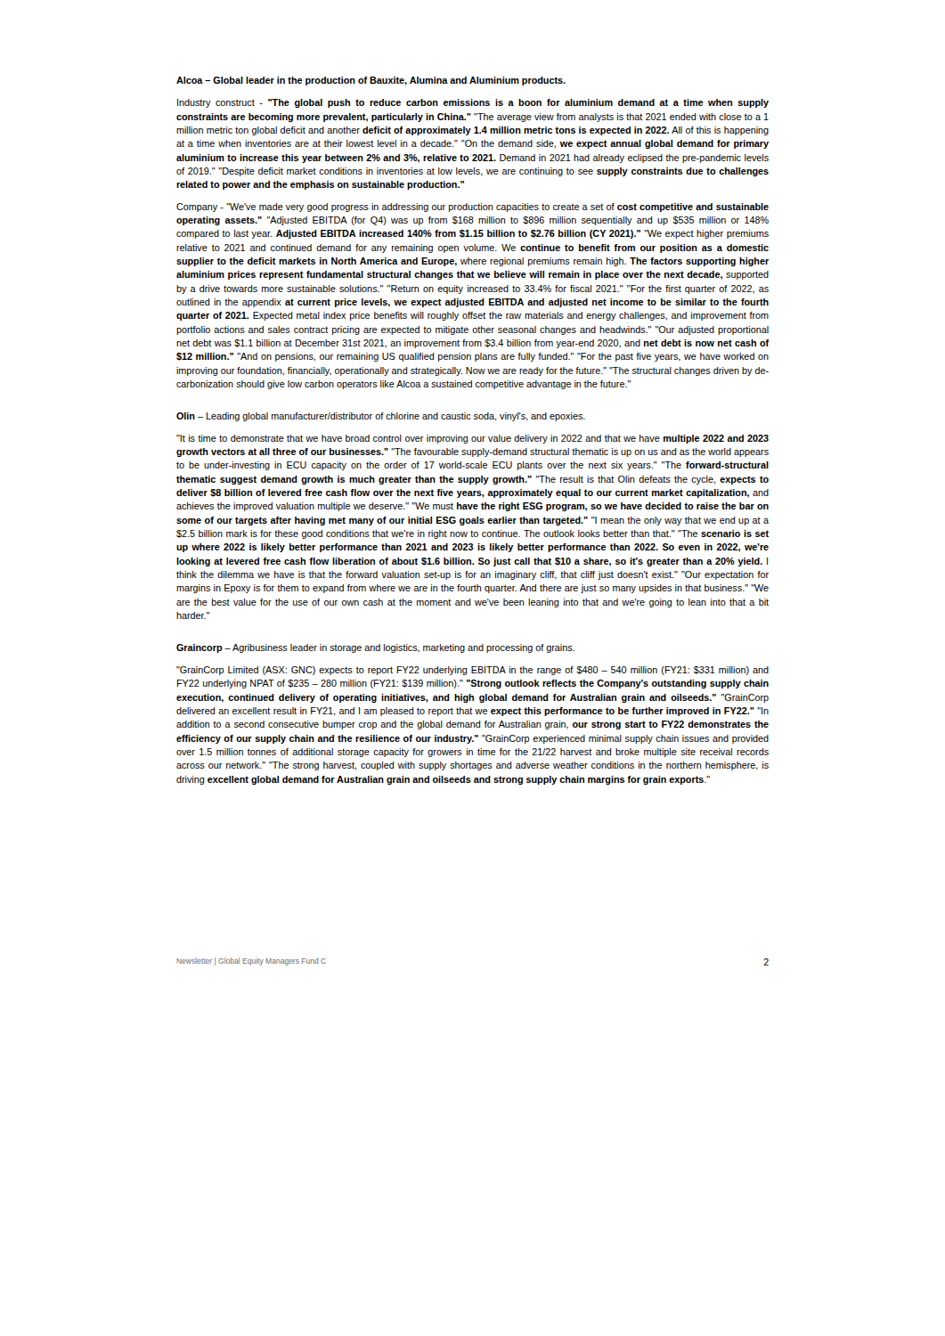Alcoa – Global leader in the production of Bauxite, Alumina and Aluminium products.
Industry construct - "The global push to reduce carbon emissions is a boon for aluminium demand at a time when supply constraints are becoming more prevalent, particularly in China." "The average view from analysts is that 2021 ended with close to a 1 million metric ton global deficit and another deficit of approximately 1.4 million metric tons is expected in 2022. All of this is happening at a time when inventories are at their lowest level in a decade." "On the demand side, we expect annual global demand for primary aluminium to increase this year between 2% and 3%, relative to 2021. Demand in 2021 had already eclipsed the pre-pandemic levels of 2019." "Despite deficit market conditions in inventories at low levels, we are continuing to see supply constraints due to challenges related to power and the emphasis on sustainable production."
Company - "We've made very good progress in addressing our production capacities to create a set of cost competitive and sustainable operating assets." "Adjusted EBITDA (for Q4) was up from $168 million to $896 million sequentially and up $535 million or 148% compared to last year. Adjusted EBITDA increased 140% from $1.15 billion to $2.76 billion (CY 2021)." "We expect higher premiums relative to 2021 and continued demand for any remaining open volume. We continue to benefit from our position as a domestic supplier to the deficit markets in North America and Europe, where regional premiums remain high. The factors supporting higher aluminium prices represent fundamental structural changes that we believe will remain in place over the next decade, supported by a drive towards more sustainable solutions." "Return on equity increased to 33.4% for fiscal 2021." "For the first quarter of 2022, as outlined in the appendix at current price levels, we expect adjusted EBITDA and adjusted net income to be similar to the fourth quarter of 2021. Expected metal index price benefits will roughly offset the raw materials and energy challenges, and improvement from portfolio actions and sales contract pricing are expected to mitigate other seasonal changes and headwinds." "Our adjusted proportional net debt was $1.1 billion at December 31st 2021, an improvement from $3.4 billion from year-end 2020, and net debt is now net cash of $12 million." "And on pensions, our remaining US qualified pension plans are fully funded." "For the past five years, we have worked on improving our foundation, financially, operationally and strategically. Now we are ready for the future." "The structural changes driven by de-carbonization should give low carbon operators like Alcoa a sustained competitive advantage in the future."
Olin – Leading global manufacturer/distributor of chlorine and caustic soda, vinyl's, and epoxies.
"It is time to demonstrate that we have broad control over improving our value delivery in 2022 and that we have multiple 2022 and 2023 growth vectors at all three of our businesses." "The favourable supply-demand structural thematic is up on us and as the world appears to be under-investing in ECU capacity on the order of 17 world-scale ECU plants over the next six years." "The forward-structural thematic suggest demand growth is much greater than the supply growth." "The result is that Olin defeats the cycle, expects to deliver $8 billion of levered free cash flow over the next five years, approximately equal to our current market capitalization, and achieves the improved valuation multiple we deserve." "We must have the right ESG program, so we have decided to raise the bar on some of our targets after having met many of our initial ESG goals earlier than targeted." "I mean the only way that we end up at a $2.5 billion mark is for these good conditions that we're in right now to continue. The outlook looks better than that." "The scenario is set up where 2022 is likely better performance than 2021 and 2023 is likely better performance than 2022. So even in 2022, we're looking at levered free cash flow liberation of about $1.6 billion. So just call that $10 a share, so it's greater than a 20% yield. I think the dilemma we have is that the forward valuation set-up is for an imaginary cliff, that cliff just doesn't exist." "Our expectation for margins in Epoxy is for them to expand from where we are in the fourth quarter. And there are just so many upsides in that business." "We are the best value for the use of our own cash at the moment and we've been leaning into that and we're going to lean into that a bit harder."
Graincorp – Agribusiness leader in storage and logistics, marketing and processing of grains.
"GrainCorp Limited (ASX: GNC) expects to report FY22 underlying EBITDA in the range of $480 – 540 million (FY21: $331 million) and FY22 underlying NPAT of $235 – 280 million (FY21: $139 million)." "Strong outlook reflects the Company's outstanding supply chain execution, continued delivery of operating initiatives, and high global demand for Australian grain and oilseeds." "GrainCorp delivered an excellent result in FY21, and I am pleased to report that we expect this performance to be further improved in FY22." "In addition to a second consecutive bumper crop and the global demand for Australian grain, our strong start to FY22 demonstrates the efficiency of our supply chain and the resilience of our industry." "GrainCorp experienced minimal supply chain issues and provided over 1.5 million tonnes of additional storage capacity for growers in time for the 21/22 harvest and broke multiple site receival records across our network." "The strong harvest, coupled with supply shortages and adverse weather conditions in the northern hemisphere, is driving excellent global demand for Australian grain and oilseeds and strong supply chain margins for grain exports."
2 Newsletter | Global Equity Managers Fund C